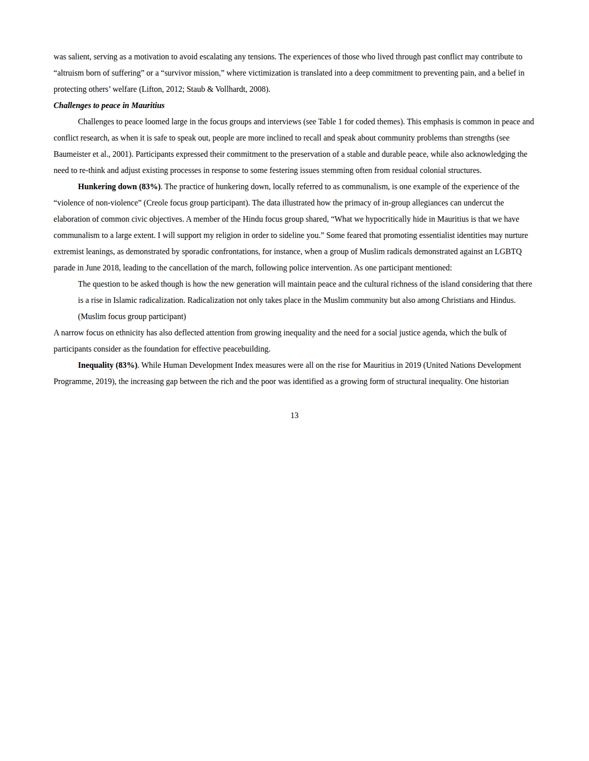was salient, serving as a motivation to avoid escalating any tensions. The experiences of those who lived through past conflict may contribute to “altruism born of suffering” or a “survivor mission,” where victimization is translated into a deep commitment to preventing pain, and a belief in protecting others’ welfare (Lifton, 2012; Staub & Vollhardt, 2008).
Challenges to peace in Mauritius
Challenges to peace loomed large in the focus groups and interviews (see Table 1 for coded themes). This emphasis is common in peace and conflict research, as when it is safe to speak out, people are more inclined to recall and speak about community problems than strengths (see Baumeister et al., 2001). Participants expressed their commitment to the preservation of a stable and durable peace, while also acknowledging the need to re-think and adjust existing processes in response to some festering issues stemming often from residual colonial structures.
Hunkering down (83%). The practice of hunkering down, locally referred to as communalism, is one example of the experience of the “violence of non-violence” (Creole focus group participant). The data illustrated how the primacy of in-group allegiances can undercut the elaboration of common civic objectives. A member of the Hindu focus group shared, “What we hypocritically hide in Mauritius is that we have communalism to a large extent. I will support my religion in order to sideline you.” Some feared that promoting essentialist identities may nurture extremist leanings, as demonstrated by sporadic confrontations, for instance, when a group of Muslim radicals demonstrated against an LGBTQ parade in June 2018, leading to the cancellation of the march, following police intervention. As one participant mentioned:
The question to be asked though is how the new generation will maintain peace and the cultural richness of the island considering that there is a rise in Islamic radicalization. Radicalization not only takes place in the Muslim community but also among Christians and Hindus. (Muslim focus group participant)
A narrow focus on ethnicity has also deflected attention from growing inequality and the need for a social justice agenda, which the bulk of participants consider as the foundation for effective peacebuilding.
Inequality (83%). While Human Development Index measures were all on the rise for Mauritius in 2019 (United Nations Development Programme, 2019), the increasing gap between the rich and the poor was identified as a growing form of structural inequality. One historian
13